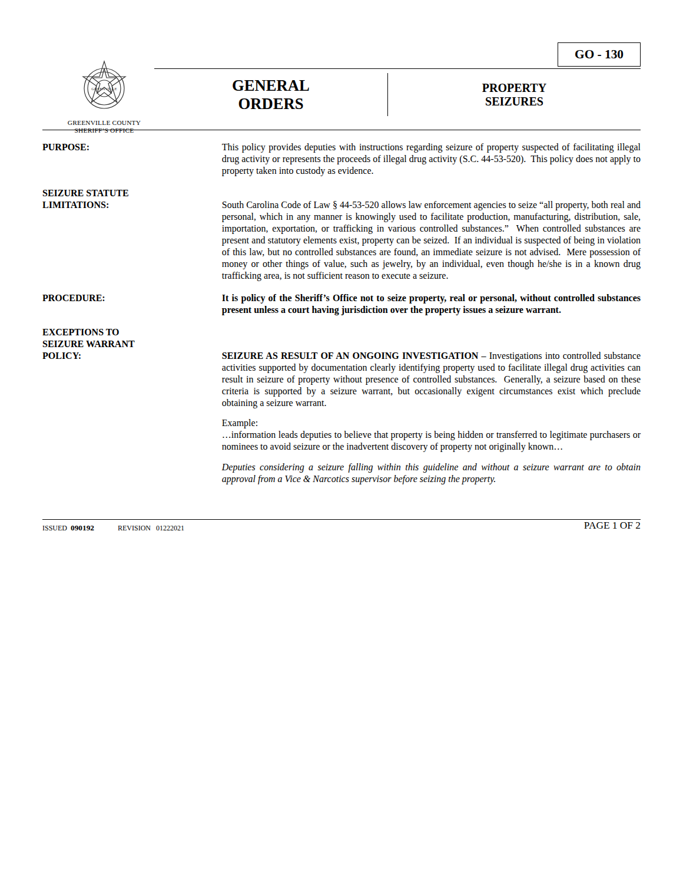GO - 130
GREENVILLE COUNTY
SHERIFF’S OFFICE
| GENERAL ORDERS | PROPERTY SEIZURES |
| PURPOSE: | This policy provides deputies with instructions regarding seizure of property suspected of facilitating illegal drug activity or represents the proceeds of illegal drug activity (S.C. 44-53-520). This policy does not apply to property taken into custody as evidence. |
| SEIZURE STATUTE LIMITATIONS: | South Carolina Code of Law § 44-53-520 allows law enforcement agencies to seize “all property, both real and personal, which in any manner is knowingly used to facilitate production, manufacturing, distribution, sale, importation, exportation, or trafficking in various controlled substances.” When controlled substances are present and statutory elements exist, property can be seized. If an individual is suspected of being in violation of this law, but no controlled substances are found, an immediate seizure is not advised. Mere possession of money or other things of value, such as jewelry, by an individual, even though he/she is in a known drug trafficking area, is not sufficient reason to execute a seizure. |
| PROCEDURE: | It is policy of the Sheriff’s Office not to seize property, real or personal, without controlled substances present unless a court having jurisdiction over the property issues a seizure warrant. |
| EXCEPTIONS TO SEIZURE WARRANT POLICY: | SEIZURE AS RESULT OF AN ONGOING INVESTIGATION – Investigations into controlled substance activities supported by documentation clearly identifying property used to facilitate illegal drug activities can result in seizure of property without presence of controlled substances. Generally, a seizure based on these criteria is supported by a seizure warrant, but occasionally exigent circumstances exist which preclude obtaining a seizure warrant. Example: …information leads deputies to believe that property is being hidden or transferred to legitimate purchasers or nominees to avoid seizure or the inadvertent discovery of property not originally known… Deputies considering a seizure falling within this guideline and without a seizure warrant are to obtain approval from a Vice & Narcotics supervisor before seizing the property. |
ISSUED 090192 REVISION 01222021 PAGE 1 OF 2